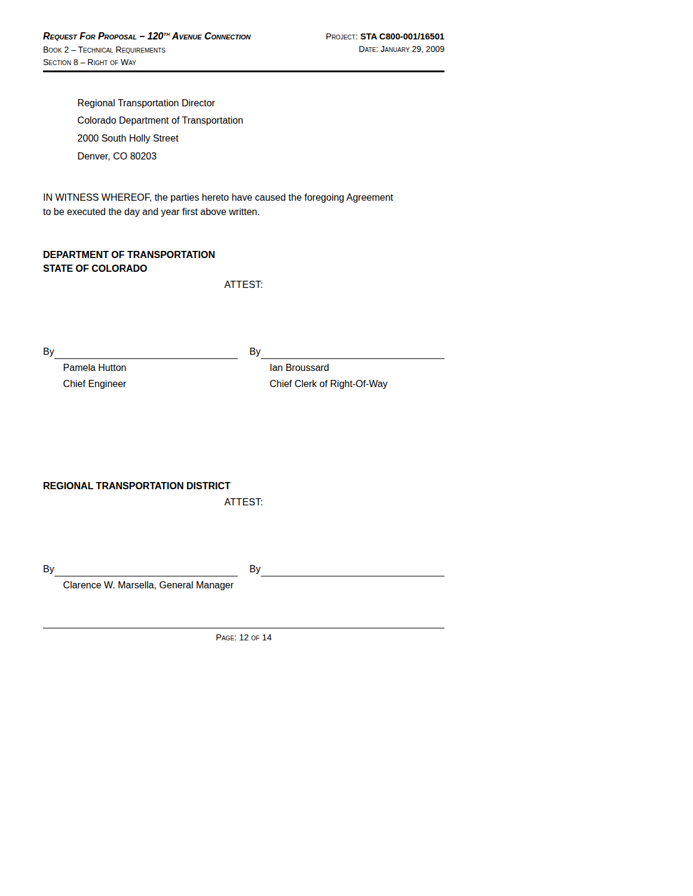Request For Proposal – 120th Avenue Connection
Book 2 – Technical Requirements
Section 8 – Right of Way
Project: STA C800-001/16501
Date: January 29, 2009
Regional Transportation Director
Colorado Department of Transportation
2000 South Holly Street
Denver, CO 80203
IN WITNESS WHEREOF, the parties hereto have caused the foregoing Agreement to be executed the day and year first above written.
DEPARTMENT OF TRANSPORTATION
STATE OF COLORADO
ATTEST:
By
Pamela Hutton
Chief Engineer
By
Ian Broussard
Chief Clerk of Right-Of-Way
REGIONAL TRANSPORTATION DISTRICT
ATTEST:
By
Clarence W. Marsella, General Manager
By
Page: 12 of 14